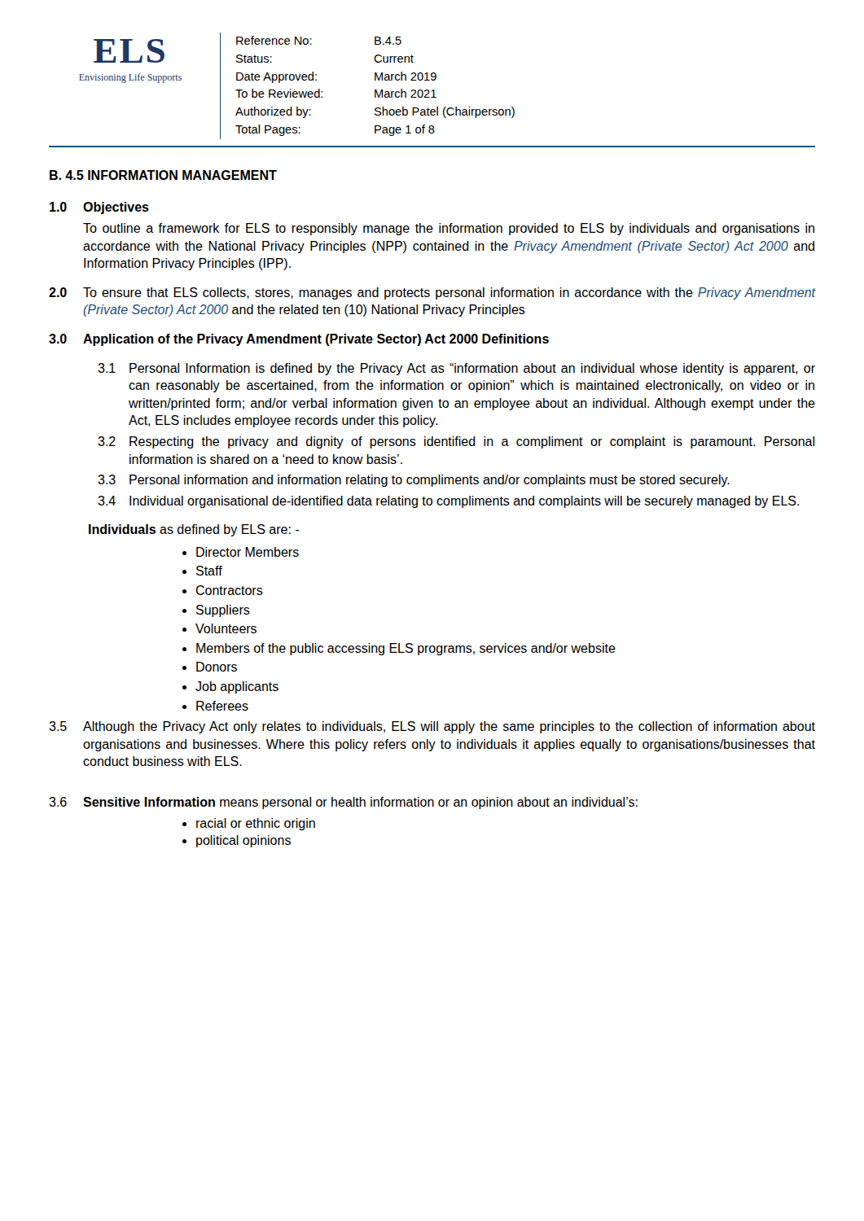ELS
Envisioning Life Supports
| Reference No: | B.4.5 |
| Status: | Current |
| Date Approved: | March 2019 |
| To be Reviewed: | March 2021 |
| Authorized by: | Shoeb Patel (Chairperson) |
| Total Pages: | Page 1 of 8 |
B. 4.5 INFORMATION MANAGEMENT
1.0
Objectives
To outline a framework for ELS to responsibly manage the information provided to ELS by individuals and organisations in accordance with the National Privacy Principles (NPP) contained in the Privacy Amendment (Private Sector) Act 2000 and Information Privacy Principles (IPP).
2.0
To ensure that ELS collects, stores, manages and protects personal information in accordance with the Privacy Amendment (Private Sector) Act 2000 and the related ten (10) National Privacy Principles
3.0
Application of the Privacy Amendment (Private Sector) Act 2000 Definitions
3.1
Personal Information is defined by the Privacy Act as “information about an individual whose identity is apparent, or can reasonably be ascertained, from the information or opinion” which is maintained electronically, on video or in written/printed form; and/or verbal information given to an employee about an individual. Although exempt under the Act, ELS includes employee records under this policy.
3.2
Respecting the privacy and dignity of persons identified in a compliment or complaint is paramount. Personal information is shared on a ‘need to know basis’.
3.3
Personal information and information relating to compliments and/or complaints must be stored securely.
3.4
Individual organisational de-identified data relating to compliments and complaints will be securely managed by ELS.
Individuals as defined by ELS are: -
Director Members
Staff
Contractors
Suppliers
Volunteers
Members of the public accessing ELS programs, services and/or website
Donors
Job applicants
Referees
3.5
Although the Privacy Act only relates to individuals, ELS will apply the same principles to the collection of information about organisations and businesses. Where this policy refers only to individuals it applies equally to organisations/businesses that conduct business with ELS.
3.6
Sensitive Information means personal or health information or an opinion about an individual’s:
racial or ethnic origin
political opinions